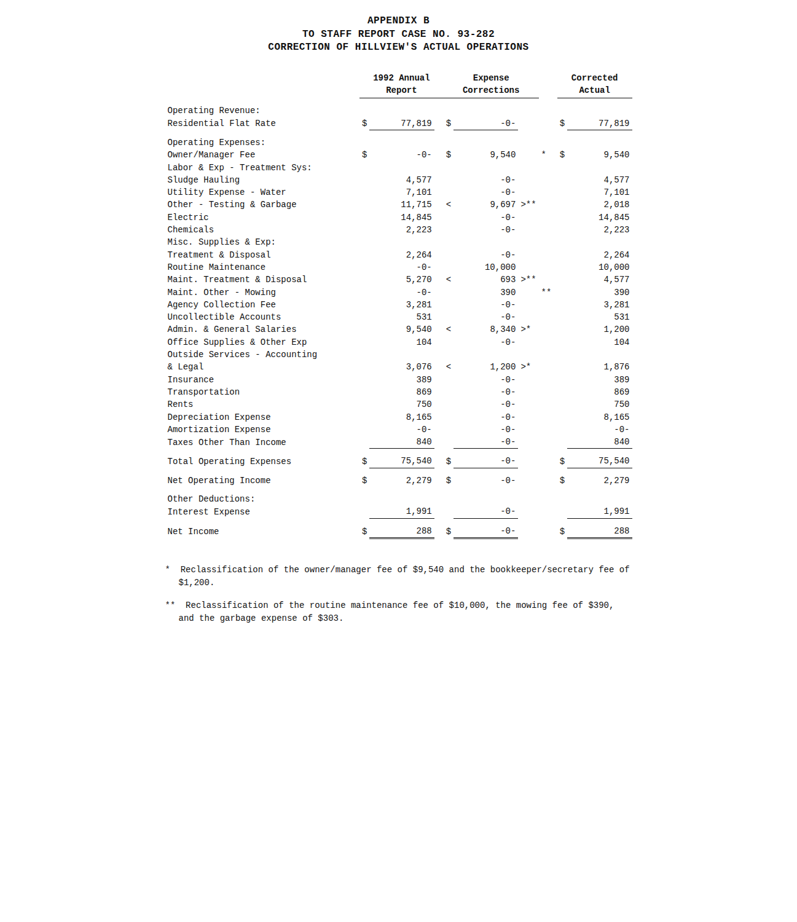APPENDIX B
TO STAFF REPORT CASE NO. 93-282
CORRECTION OF HILLVIEW'S ACTUAL OPERATIONS
| | 1992 Annual Report | Expense Corrections | | Corrected Actual |
| --- | --- | --- | --- | --- |
| Operating Revenue: | | | | | | | | | |
| Residential Flat Rate | $ | 77,819 | | $ | -0- | | | $ | 77,819 |
| Operating Expenses: | | | | | | | | | |
| Owner/Manager Fee | $ | -0- | | $ | 9,540 | | * | $ | 9,540 |
| Labor & Exp - Treatment Sys: | | | | | | | | | |
| Sludge Hauling | | 4,577 | | | -0- | | | | 4,577 |
| Utility Expense - Water | | 7,101 | | | -0- | | | | 7,101 |
| Other - Testing & Garbage | | 11,715 | | < | 9,697 | >** | | | 2,018 |
| Electric | | 14,845 | | | -0- | | | | 14,845 |
| Chemicals | | 2,223 | | | -0- | | | | 2,223 |
| Misc. Supplies & Exp: | | | | | | | | | |
| Treatment & Disposal | | 2,264 | | | -0- | | | | 2,264 |
| Routine Maintenance | | -0- | | | 10,000 | | | | 10,000 |
| Maint. Treatment & Disposal | | 5,270 | | < | 693 | >** | | | 4,577 |
| Maint. Other - Mowing | | -0- | | | 390 | | ** | | 390 |
| Agency Collection Fee | | 3,281 | | | -0- | | | | 3,281 |
| Uncollectible Accounts | | 531 | | | -0- | | | | 531 |
| Admin. & General Salaries | | 9,540 | | < | 8,340 | >* | | | 1,200 |
| Office Supplies & Other Exp | | 104 | | | -0- | | | | 104 |
| Outside Services - Accounting | | | | | | | | | |
| & Legal | | 3,076 | | < | 1,200 | >* | | | 1,876 |
| Insurance | | 389 | | | -0- | | | | 389 |
| Transportation | | 869 | | | -0- | | | | 869 |
| Rents | | 750 | | | -0- | | | | 750 |
| Depreciation Expense | | 8,165 | | | -0- | | | | 8,165 |
| Amortization Expense | | -0- | | | -0- | | | | -0- |
| Taxes Other Than Income | | 840 | | | -0- | | | | 840 |
| Total Operating Expenses | $ | 75,540 | | $ | -0- | | | $ | 75,540 |
| Net Operating Income | $ | 2,279 | | $ | -0- | | | $ | 2,279 |
| Other Deductions: | | | | | | | | | |
| Interest Expense | | 1,991 | | | -0- | | | | 1,991 |
| Net Income | $ | 288 | | $ | -0- | | | $ | 288 |
* Reclassification of the owner/manager fee of $9,540 and the bookkeeper/secretary fee of $1,200.
** Reclassification of the routine maintenance fee of $10,000, the mowing fee of $390, and the garbage expense of $303.